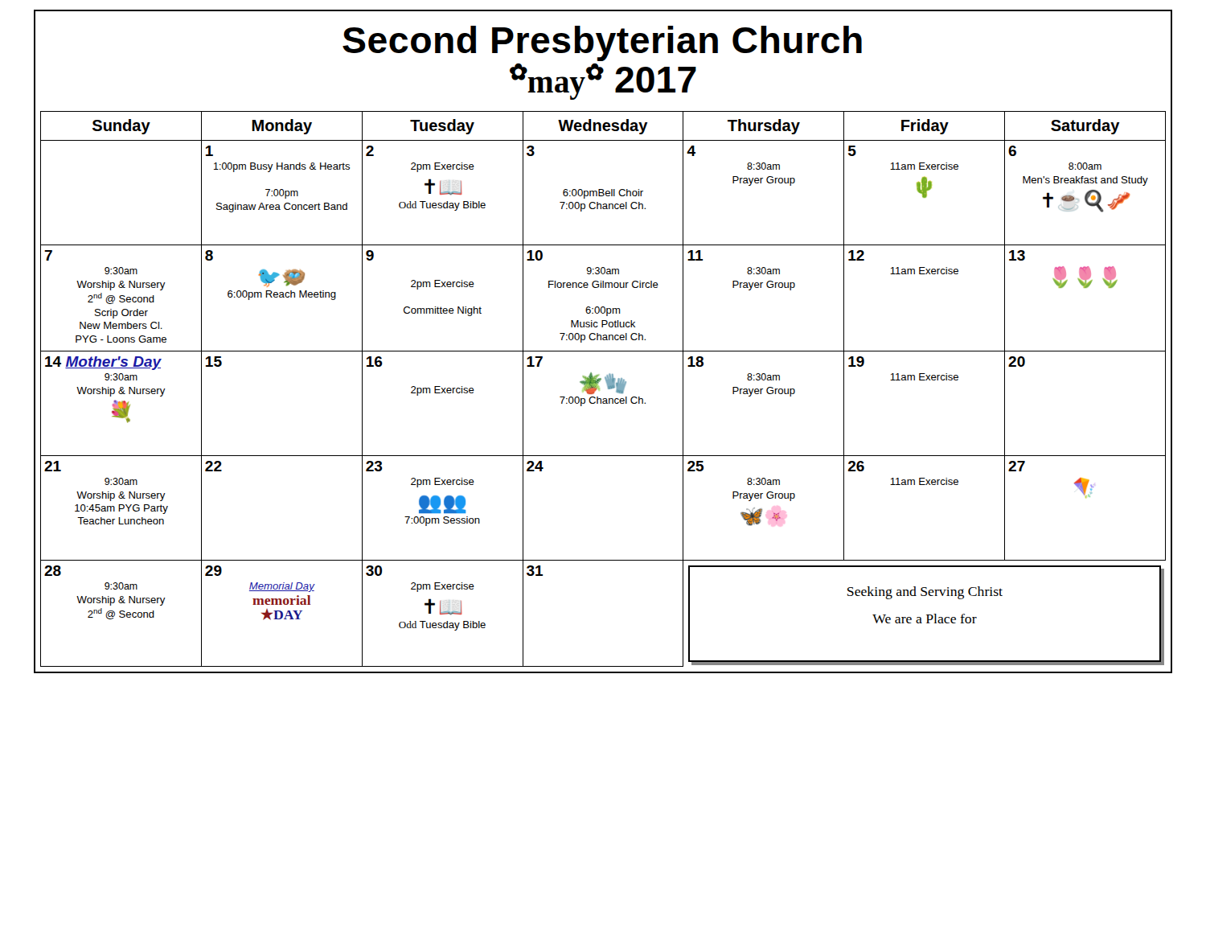Second Presbyterian Church
✿may✿ 2017
| Sunday | Monday | Tuesday | Wednesday | Thursday | Friday | Saturday |
| --- | --- | --- | --- | --- | --- | --- |
| | 1 1:00pm Busy Hands & Hearts 7:00pm Saginaw Area Concert Band | 2 2pm Exercise ✝📖 Odd Tuesday Bible | 3 6:00pmBell Choir 7:00p Chancel Ch. | 4 8:30am Prayer Group | 5 11am Exercise 🌵 | 6 8:00am Men's Breakfast and Study ✝☕🍳🥓 |
| 7 9:30am Worship & Nursery 2 nd @ Second Scrip Order New Members Cl. PYG - Loons Game | 8 🐦🪺 6:00pm Reach Meeting | 9 2pm Exercise Committee Night | 10 9:30am Florence Gilmour Circle 6:00pm Music Potluck 7:00p Chancel Ch. | 11 8:30am Prayer Group | 12 11am Exercise | 13 🌷🌷🌷 |
| 14 Mother's Day 9:30am Worship & Nursery 💐 | 15 | 16 2pm Exercise | 17 🪴🧤 7:00p Chancel Ch. | 18 8:30am Prayer Group | 19 11am Exercise | 20 |
| 21 9:30am Worship & Nursery 10:45am PYG Party Teacher Luncheon | 22 | 23 2pm Exercise 👥👥 7:00pm Session | 24 | 25 8:30am Prayer Group 🦋🌸 | 26 11am Exercise | 27 🪁 |
| 28 9:30am Worship & Nursery 2 nd @ Second | 29 Memorial Day memorial ★ DAY | 30 2pm Exercise ✝📖 Odd Tuesday Bible | 31 | Seeking and Serving Christ We are a Place for |